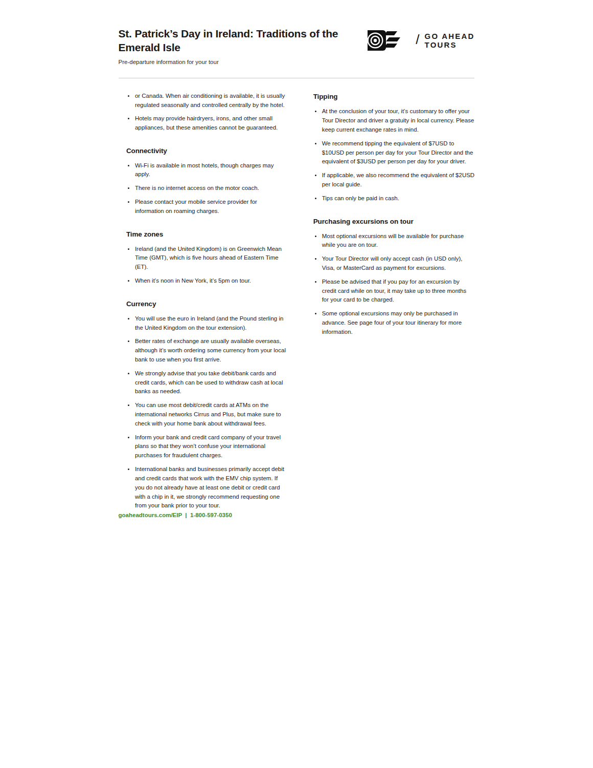St. Patrick’s Day in Ireland: Traditions of the Emerald Isle
Pre-departure information for your tour
/
Go Ahead
Tours
or Canada. When air conditioning is available, it is usually regulated seasonally and controlled centrally by the hotel.
Hotels may provide hairdryers, irons, and other small appliances, but these amenities cannot be guaranteed.
Connectivity
Wi-Fi is available in most hotels, though charges may apply.
There is no internet access on the motor coach.
Please contact your mobile service provider for information on roaming charges.
Time zones
Ireland (and the United Kingdom) is on Greenwich Mean Time (GMT), which is five hours ahead of Eastern Time (ET).
When it’s noon in New York, it’s 5pm on tour.
Currency
You will use the euro in Ireland (and the Pound sterling in the United Kingdom on the tour extension).
Better rates of exchange are usually available overseas, although it’s worth ordering some currency from your local bank to use when you first arrive.
We strongly advise that you take debit/bank cards and credit cards, which can be used to withdraw cash at local banks as needed.
You can use most debit/credit cards at ATMs on the international networks Cirrus and Plus, but make sure to check with your home bank about withdrawal fees.
Inform your bank and credit card company of your travel plans so that they won’t confuse your international purchases for fraudulent charges.
International banks and businesses primarily accept debit and credit cards that work with the EMV chip system. If you do not already have at least one debit or credit card with a chip in it, we strongly recommend requesting one from your bank prior to your tour.
Tipping
At the conclusion of your tour, it’s customary to offer your Tour Director and driver a gratuity in local currency. Please keep current exchange rates in mind.
We recommend tipping the equivalent of $7USD to $10USD per person per day for your Tour Director and the equivalent of $3USD per person per day for your driver.
If applicable, we also recommend the equivalent of $2USD per local guide.
Tips can only be paid in cash.
Purchasing excursions on tour
Most optional excursions will be available for purchase while you are on tour.
Your Tour Director will only accept cash (in USD only), Visa, or MasterCard as payment for excursions.
Please be advised that if you pay for an excursion by credit card while on tour, it may take up to three months for your card to be charged.
Some optional excursions may only be purchased in advance. See page four of your tour itinerary for more information.
goaheadtours.com/EIP | 1-800-597-0350